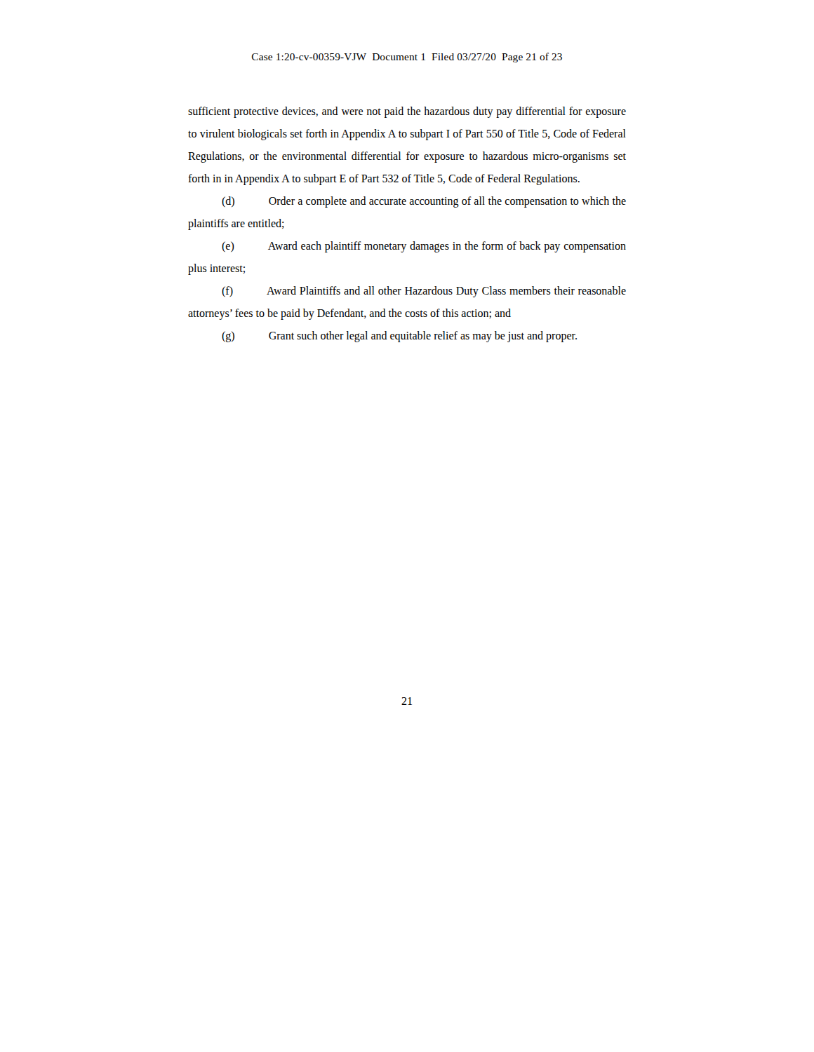Case 1:20-cv-00359-VJW Document 1 Filed 03/27/20 Page 21 of 23
sufficient protective devices, and were not paid the hazardous duty pay differential for exposure to virulent biologicals set forth in Appendix A to subpart I of Part 550 of Title 5, Code of Federal Regulations, or the environmental differential for exposure to hazardous micro-organisms set forth in in Appendix A to subpart E of Part 532 of Title 5, Code of Federal Regulations.
(d) Order a complete and accurate accounting of all the compensation to which the plaintiffs are entitled;
(e) Award each plaintiff monetary damages in the form of back pay compensation plus interest;
(f) Award Plaintiffs and all other Hazardous Duty Class members their reasonable attorneys’ fees to be paid by Defendant, and the costs of this action; and
(g) Grant such other legal and equitable relief as may be just and proper.
21